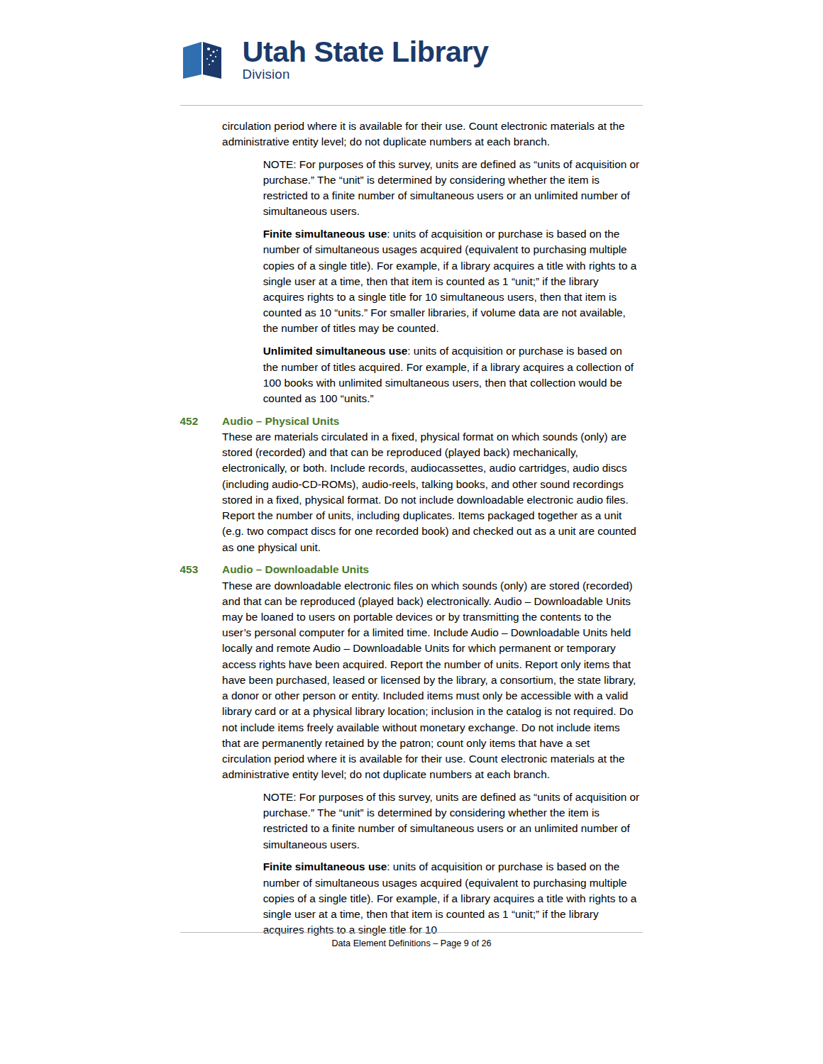Utah State Library
Division
circulation period where it is available for their use. Count electronic materials at the administrative entity level; do not duplicate numbers at each branch.
NOTE: For purposes of this survey, units are defined as “units of acquisition or purchase.” The “unit” is determined by considering whether the item is restricted to a finite number of simultaneous users or an unlimited number of simultaneous users.
Finite simultaneous use: units of acquisition or purchase is based on the number of simultaneous usages acquired (equivalent to purchasing multiple copies of a single title). For example, if a library acquires a title with rights to a single user at a time, then that item is counted as 1 “unit;” if the library acquires rights to a single title for 10 simultaneous users, then that item is counted as 10 “units.” For smaller libraries, if volume data are not available, the number of titles may be counted.
Unlimited simultaneous use: units of acquisition or purchase is based on the number of titles acquired. For example, if a library acquires a collection of 100 books with unlimited simultaneous users, then that collection would be counted as 100 “units.”
452
Audio – Physical Units
These are materials circulated in a fixed, physical format on which sounds (only) are stored (recorded) and that can be reproduced (played back) mechanically, electronically, or both. Include records, audiocassettes, audio cartridges, audio discs (including audio-CD-ROMs), audio-reels, talking books, and other sound recordings stored in a fixed, physical format. Do not include downloadable electronic audio files. Report the number of units, including duplicates. Items packaged together as a unit (e.g. two compact discs for one recorded book) and checked out as a unit are counted as one physical unit.
453
Audio – Downloadable Units
These are downloadable electronic files on which sounds (only) are stored (recorded) and that can be reproduced (played back) electronically. Audio – Downloadable Units may be loaned to users on portable devices or by transmitting the contents to the user’s personal computer for a limited time. Include Audio – Downloadable Units held locally and remote Audio – Downloadable Units for which permanent or temporary access rights have been acquired. Report the number of units. Report only items that have been purchased, leased or licensed by the library, a consortium, the state library, a donor or other person or entity. Included items must only be accessible with a valid library card or at a physical library location; inclusion in the catalog is not required. Do not include items freely available without monetary exchange. Do not include items that are permanently retained by the patron; count only items that have a set circulation period where it is available for their use. Count electronic materials at the administrative entity level; do not duplicate numbers at each branch.
NOTE: For purposes of this survey, units are defined as “units of acquisition or purchase.” The “unit” is determined by considering whether the item is restricted to a finite number of simultaneous users or an unlimited number of simultaneous users.
Finite simultaneous use: units of acquisition or purchase is based on the number of simultaneous usages acquired (equivalent to purchasing multiple copies of a single title). For example, if a library acquires a title with rights to a single user at a time, then that item is counted as 1 “unit;” if the library acquires rights to a single title for 10
Data Element Definitions – Page 9 of 26